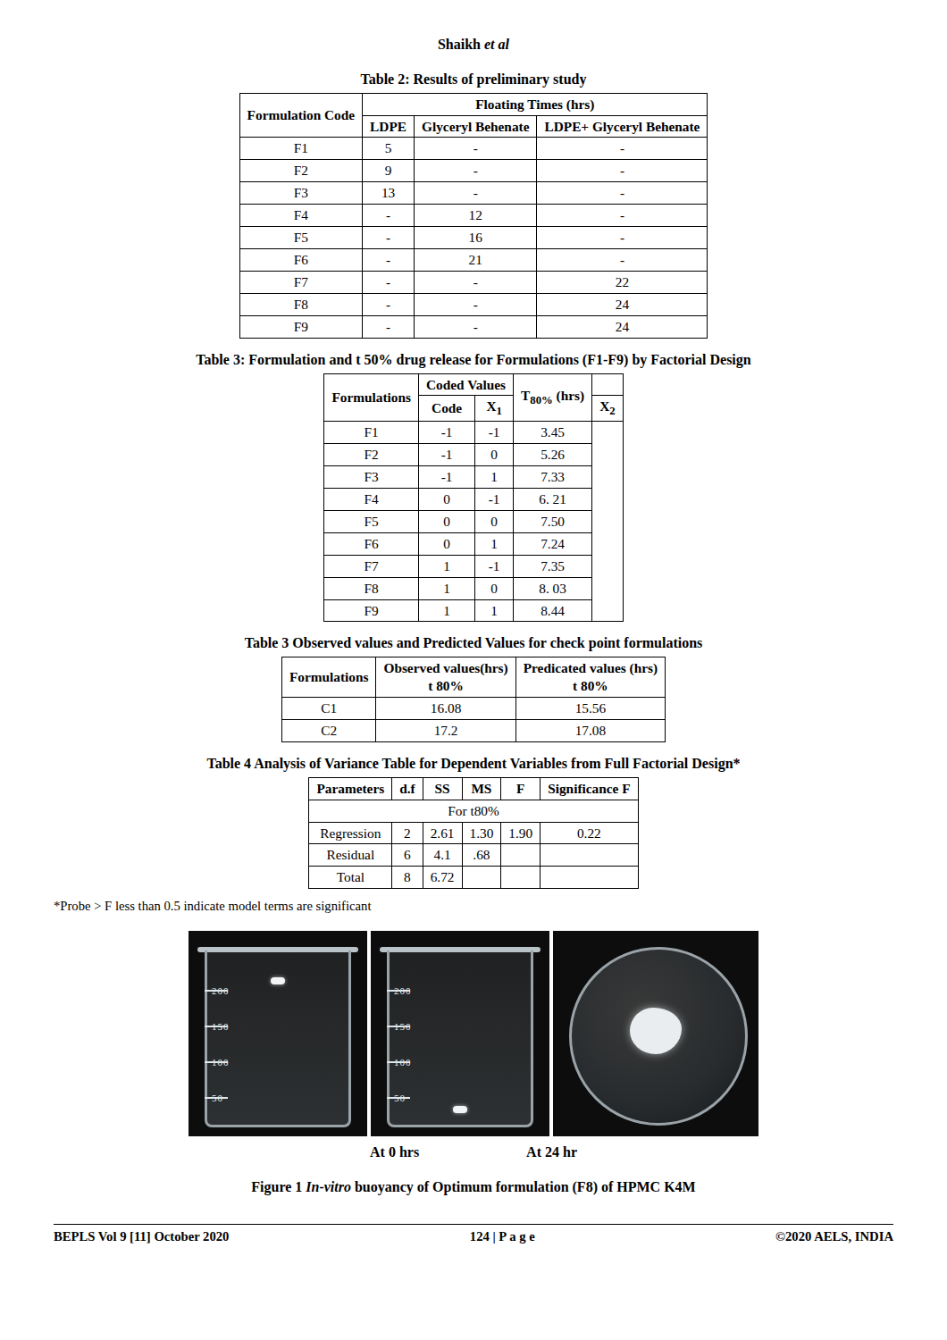Shaikh et al
Table 2: Results of preliminary study
| Formulation Code | Floating Times (hrs) |
| --- | --- |
| LDPE | Glyceryl Behenate | LDPE+ Glyceryl Behenate |
| F1 | 5 | - | - |
| F2 | 9 | - | - |
| F3 | 13 | - | - |
| F4 | - | 12 | - |
| F5 | - | 16 | - |
| F6 | - | 21 | - |
| F7 | - | - | 22 |
| F8 | - | - | 24 |
| F9 | - | - | 24 |
Table 3: Formulation and t 50% drug release for Formulations (F1-F9) by Factorial Design
| Formulations | Coded Values | T 80% (hrs) |
| --- | --- | --- |
| Code | X 1 | X 2 |
| F1 | -1 | -1 | 3.45 |
| F2 | -1 | 0 | 5.26 |
| F3 | -1 | 1 | 7.33 |
| F4 | 0 | -1 | 6. 21 |
| F5 | 0 | 0 | 7.50 |
| F6 | 0 | 1 | 7.24 |
| F7 | 1 | -1 | 7.35 |
| F8 | 1 | 0 | 8. 03 |
| F9 | 1 | 1 | 8.44 |
Table 3 Observed values and Predicted Values for check point formulations
| Formulations | Observed values(hrs) t 80% | Predicated values (hrs) t 80% |
| --- | --- | --- |
| C1 | 16.08 | 15.56 |
| C2 | 17.2 | 17.08 |
Table 4 Analysis of Variance Table for Dependent Variables from Full Factorial Design*
| Parameters | d.f | SS | MS | F | Significance F |
| --- | --- | --- | --- | --- | --- |
| For t80% |
| Regression | 2 | 2.61 | 1.30 | 1.90 | 0.22 |
| Residual | 6 | 4.1 | .68 | | |
| Total | 8 | 6.72 | | | |
*Probe > F less than 0.5 indicate model terms are significant
200
150
100
50
200
150
100
50
At 0 hrs At 24 hr
Figure 1 In-vitro buoyancy of Optimum formulation (F8) of HPMC K4M
BEPLS Vol 9 [11] October 2020 124 | P a g e ©2020 AELS, INDIA